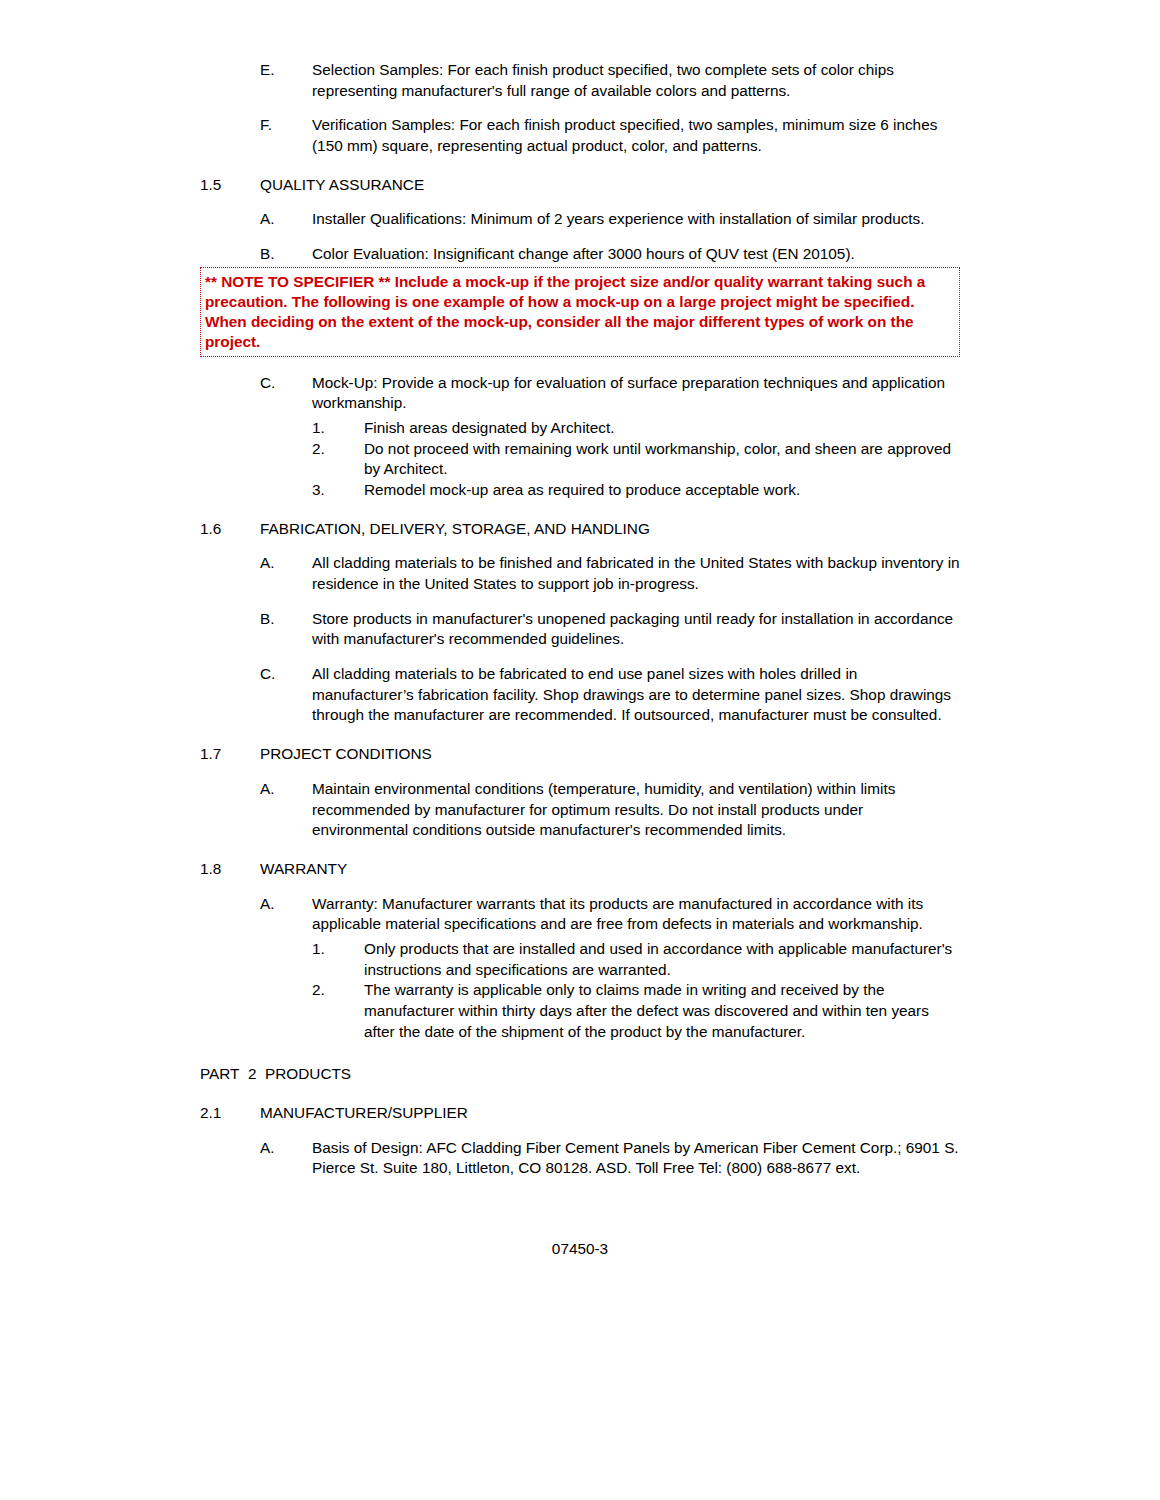E.
Selection Samples: For each finish product specified, two complete sets of color chips representing manufacturer's full range of available colors and patterns.
F.
Verification Samples: For each finish product specified, two samples, minimum size 6 inches (150 mm) square, representing actual product, color, and patterns.
1.5
QUALITY ASSURANCE
A.
Installer Qualifications: Minimum of 2 years experience with installation of similar products.
B.
Color Evaluation: Insignificant change after 3000 hours of QUV test (EN 20105).
** NOTE TO SPECIFIER ** Include a mock-up if the project size and/or quality warrant taking such a precaution. The following is one example of how a mock-up on a large project might be specified. When deciding on the extent of the mock-up, consider all the major different types of work on the project.
C.
Mock-Up: Provide a mock-up for evaluation of surface preparation techniques and application workmanship.
1.
Finish areas designated by Architect.
2.
Do not proceed with remaining work until workmanship, color, and sheen are approved by Architect.
3.
Remodel mock-up area as required to produce acceptable work.
1.6
FABRICATION, DELIVERY, STORAGE, AND HANDLING
A.
All cladding materials to be finished and fabricated in the United States with backup inventory in residence in the United States to support job in-progress.
B.
Store products in manufacturer's unopened packaging until ready for installation in accordance with manufacturer's recommended guidelines.
C.
All cladding materials to be fabricated to end use panel sizes with holes drilled in manufacturer’s fabrication facility. Shop drawings are to determine panel sizes. Shop drawings through the manufacturer are recommended. If outsourced, manufacturer must be consulted.
1.7
PROJECT CONDITIONS
A.
Maintain environmental conditions (temperature, humidity, and ventilation) within limits recommended by manufacturer for optimum results. Do not install products under environmental conditions outside manufacturer's recommended limits.
1.8
WARRANTY
A.
Warranty: Manufacturer warrants that its products are manufactured in accordance with its applicable material specifications and are free from defects in materials and workmanship.
1.
Only products that are installed and used in accordance with applicable manufacturer's instructions and specifications are warranted.
2.
The warranty is applicable only to claims made in writing and received by the manufacturer within thirty days after the defect was discovered and within ten years after the date of the shipment of the product by the manufacturer.
PART 2 PRODUCTS
2.1
MANUFACTURER/SUPPLIER
A.
Basis of Design: AFC Cladding Fiber Cement Panels by American Fiber Cement Corp.; 6901 S. Pierce St. Suite 180, Littleton, CO 80128. ASD. Toll Free Tel: (800) 688-8677 ext.
07450-3